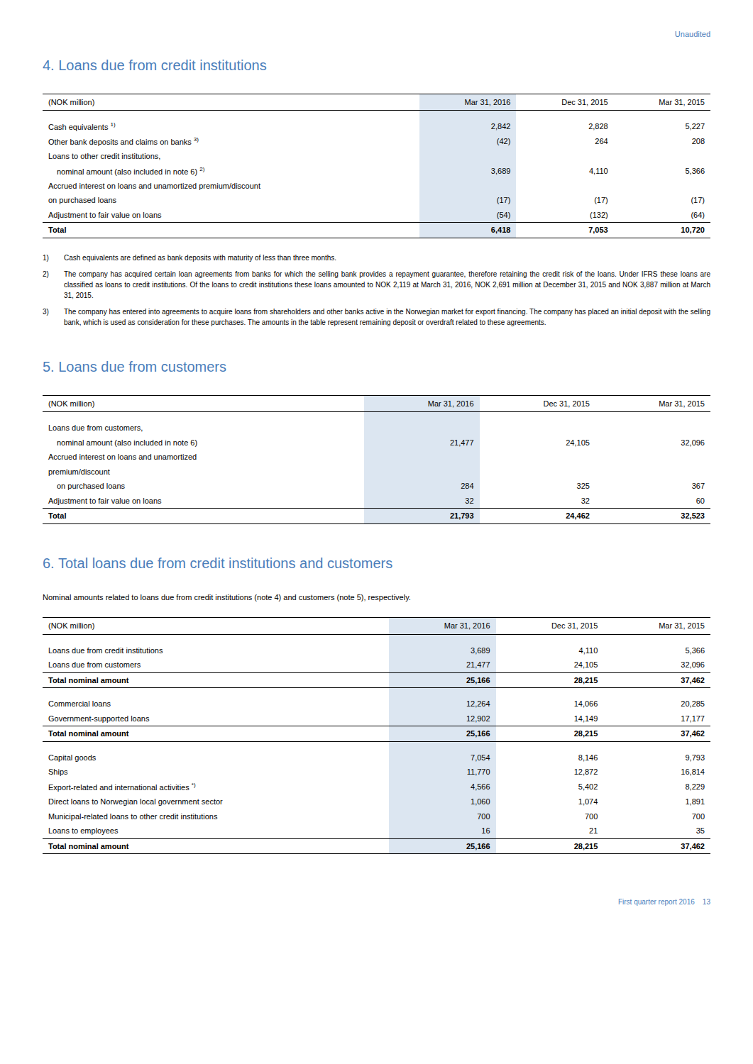Unaudited
4. Loans due from credit institutions
| (NOK million) | Mar 31, 2016 | Dec 31, 2015 | Mar 31, 2015 |
| --- | --- | --- | --- |
| Cash equivalents 1) | 2,842 | 2,828 | 5,227 |
| Other bank deposits and claims on banks 3) | (42) | 264 | 208 |
| Loans to other credit institutions, | | | |
| nominal amount (also included in note 6) 2) | 3,689 | 4,110 | 5,366 |
| Accrued interest on loans and unamortized premium/discount | | | |
| on purchased loans | (17) | (17) | (17) |
| Adjustment to fair value on loans | (54) | (132) | (64) |
| Total | 6,418 | 7,053 | 10,720 |
1) Cash equivalents are defined as bank deposits with maturity of less than three months.
2) The company has acquired certain loan agreements from banks for which the selling bank provides a repayment guarantee, therefore retaining the credit risk of the loans. Under IFRS these loans are classified as loans to credit institutions. Of the loans to credit institutions these loans amounted to NOK 2,119 at March 31, 2016, NOK 2,691 million at December 31, 2015 and NOK 3,887 million at March 31, 2015.
3) The company has entered into agreements to acquire loans from shareholders and other banks active in the Norwegian market for export financing. The company has placed an initial deposit with the selling bank, which is used as consideration for these purchases. The amounts in the table represent remaining deposit or overdraft related to these agreements.
5. Loans due from customers
| (NOK million) | Mar 31, 2016 | Dec 31, 2015 | Mar 31, 2015 |
| --- | --- | --- | --- |
| Loans due from customers, | | | |
| nominal amount (also included in note 6) | 21,477 | 24,105 | 32,096 |
| Accrued interest on loans and unamortized | | | |
| premium/discount | | | |
| on purchased loans | 284 | 325 | 367 |
| Adjustment to fair value on loans | 32 | 32 | 60 |
| Total | 21,793 | 24,462 | 32,523 |
6. Total loans due from credit institutions and customers
Nominal amounts related to loans due from credit institutions (note 4) and customers (note 5), respectively.
| (NOK million) | Mar 31, 2016 | Dec 31, 2015 | Mar 31, 2015 |
| --- | --- | --- | --- |
| Loans due from credit institutions | 3,689 | 4,110 | 5,366 |
| Loans due from customers | 21,477 | 24,105 | 32,096 |
| Total nominal amount | 25,166 | 28,215 | 37,462 |
| Commercial loans | 12,264 | 14,066 | 20,285 |
| Government-supported loans | 12,902 | 14,149 | 17,177 |
| Total nominal amount | 25,166 | 28,215 | 37,462 |
| Capital goods | 7,054 | 8,146 | 9,793 |
| Ships | 11,770 | 12,872 | 16,814 |
| Export-related and international activities *) | 4,566 | 5,402 | 8,229 |
| Direct loans to Norwegian local government sector | 1,060 | 1,074 | 1,891 |
| Municipal-related loans to other credit institutions | 700 | 700 | 700 |
| Loans to employees | 16 | 21 | 35 |
| Total nominal amount | 25,166 | 28,215 | 37,462 |
First quarter report 2016 13